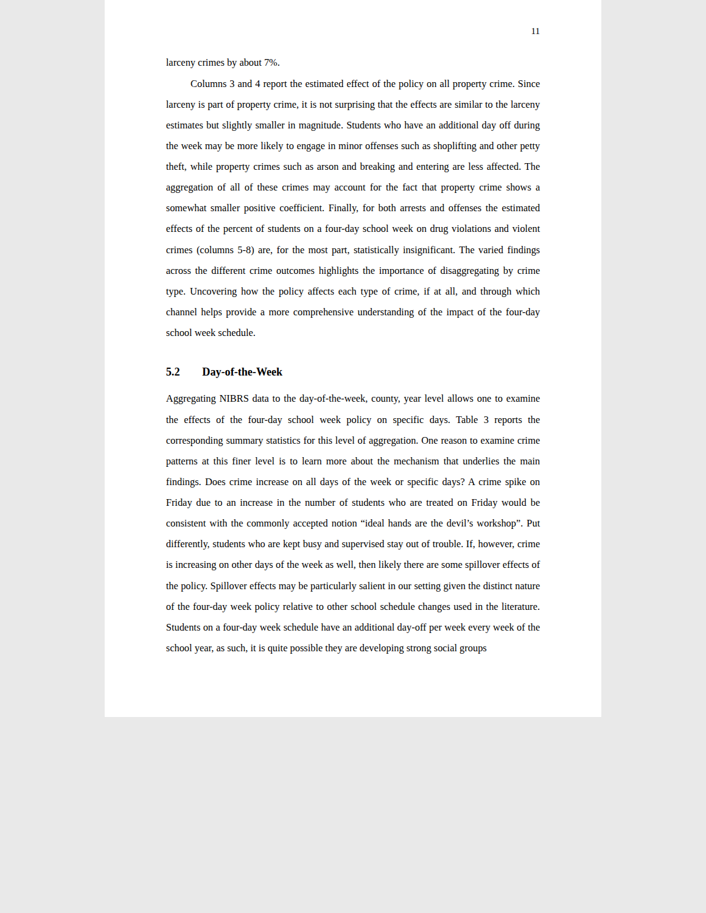11
larceny crimes by about 7%.
Columns 3 and 4 report the estimated effect of the policy on all property crime. Since larceny is part of property crime, it is not surprising that the effects are similar to the larceny estimates but slightly smaller in magnitude. Students who have an additional day off during the week may be more likely to engage in minor offenses such as shoplifting and other petty theft, while property crimes such as arson and breaking and entering are less affected. The aggregation of all of these crimes may account for the fact that property crime shows a somewhat smaller positive coefficient. Finally, for both arrests and offenses the estimated effects of the percent of students on a four-day school week on drug violations and violent crimes (columns 5-8) are, for the most part, statistically insignificant. The varied findings across the different crime outcomes highlights the importance of disaggregating by crime type. Uncovering how the policy affects each type of crime, if at all, and through which channel helps provide a more comprehensive understanding of the impact of the four-day school week schedule.
5.2 Day-of-the-Week
Aggregating NIBRS data to the day-of-the-week, county, year level allows one to examine the effects of the four-day school week policy on specific days. Table 3 reports the corresponding summary statistics for this level of aggregation. One reason to examine crime patterns at this finer level is to learn more about the mechanism that underlies the main findings. Does crime increase on all days of the week or specific days? A crime spike on Friday due to an increase in the number of students who are treated on Friday would be consistent with the commonly accepted notion “ideal hands are the devil’s workshop”. Put differently, students who are kept busy and supervised stay out of trouble. If, however, crime is increasing on other days of the week as well, then likely there are some spillover effects of the policy. Spillover effects may be particularly salient in our setting given the distinct nature of the four-day week policy relative to other school schedule changes used in the literature. Students on a four-day week schedule have an additional day-off per week every week of the school year, as such, it is quite possible they are developing strong social groups